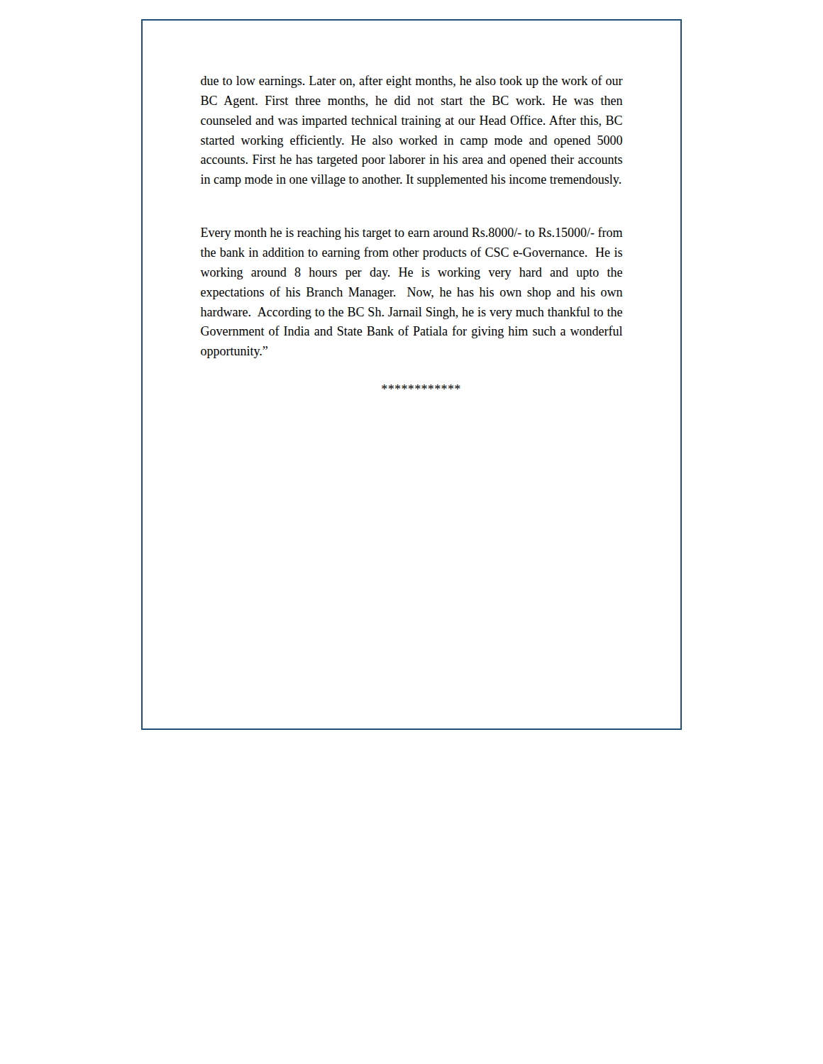due to low earnings. Later on, after eight months, he also took up the work of our BC Agent. First three months, he did not start the BC work. He was then counseled and was imparted technical training at our Head Office. After this, BC started working efficiently. He also worked in camp mode and opened 5000 accounts. First he has targeted poor laborer in his area and opened their accounts in camp mode in one village to another. It supplemented his income tremendously.
Every month he is reaching his target to earn around Rs.8000/- to Rs.15000/- from the bank in addition to earning from other products of CSC e-Governance. He is working around 8 hours per day. He is working very hard and upto the expectations of his Branch Manager. Now, he has his own shop and his own hardware. According to the BC Sh. Jarnail Singh, he is very much thankful to the Government of India and State Bank of Patiala for giving him such a wonderful opportunity.”
************